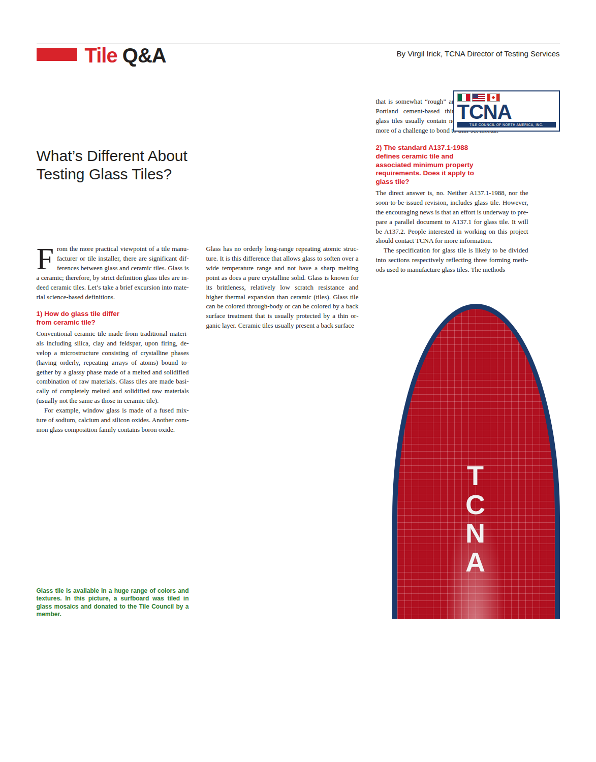Tile Q&A
By Virgil Irick, TCNA Director of Testing Services
TCNA
TILE COUNCIL OF NORTH AMERICA, INC.
What’s Different About
Testing Glass Tiles?
From the more practical viewpoint of a tile manufacturer or tile installer, there are significant differences between glass and ceramic tiles. Glass is a ceramic; therefore, by strict definition glass tiles are indeed ceramic tiles. Let’s take a brief excursion into material science-based definitions.
1) How do glass tile differ
from ceramic tile?
Conventional ceramic tile made from traditional materials including silica, clay and feldspar, upon firing, develop a microstructure consisting of crystalline phases (having orderly, repeating arrays of atoms) bound together by a glassy phase made of a melted and solidified combination of raw materials. Glass tiles are made basically of completely melted and solidified raw materials (usually not the same as those in ceramic tile).
For example, window glass is made of a fused mixture of sodium, calcium and silicon oxides. Another common glass composition family contains boron oxide.
Glass tile is available in a huge range of colors and textures. In this picture, a surfboard was tiled in glass mosaics and donated to the Tile Council by a member.
Glass has no orderly long-range repeating atomic structure. It is this difference that allows glass to soften over a wide temperature range and not have a sharp melting point as does a pure crystalline solid. Glass is known for its brittleness, relatively low scratch resistance and higher thermal expansion than ceramic (tiles). Glass tile can be colored through-body or can be colored by a back surface treatment that is usually protected by a thin organic layer. Ceramic tiles usually present a back surface
that is somewhat “rough” and conducive to bonding to Portland cement-based thin-set mortars. Conversely, glass tiles usually contain no open porosity and can be more of a challenge to bond to thin-set mortar.
2) The standard A137.1-1988
defines ceramic tile and
associated minimum property
requirements. Does it apply to
glass tile?
The direct answer is, no. Neither A137.1-1988, nor the soon-to-be-issued revision, includes glass tile. However, the encouraging news is that an effort is underway to prepare a parallel document to A137.1 for glass tile. It will be A137.2. People interested in working on this project should contact TCNA for more information.
The specification for glass tile is likely to be divided into sections respectively reflecting three forming methods used to manufacture glass tiles. The methods
T C N A